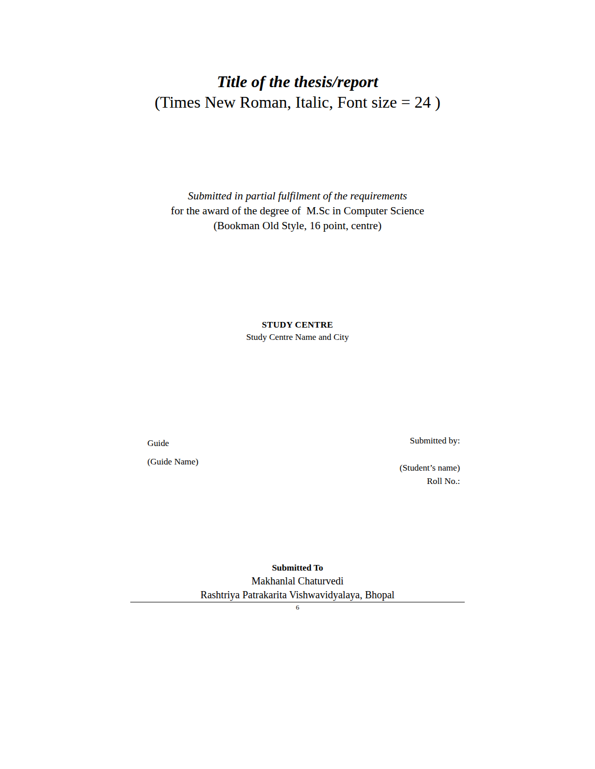Title of the thesis/report
(Times New Roman, Italic, Font size = 24 )
Submitted in partial fulfilment of the requirements
for the award of the degree of M.Sc in Computer Science
(Bookman Old Style, 16 point, centre)
STUDY CENTRE
Study Centre Name and City
Guide
(Guide Name)
Submitted by:
(Student’s name)
Roll No.:
Submitted To
Makhanlal Chaturvedi
Rashtriya Patrakarita Vishwavidyalaya, Bhopal
6